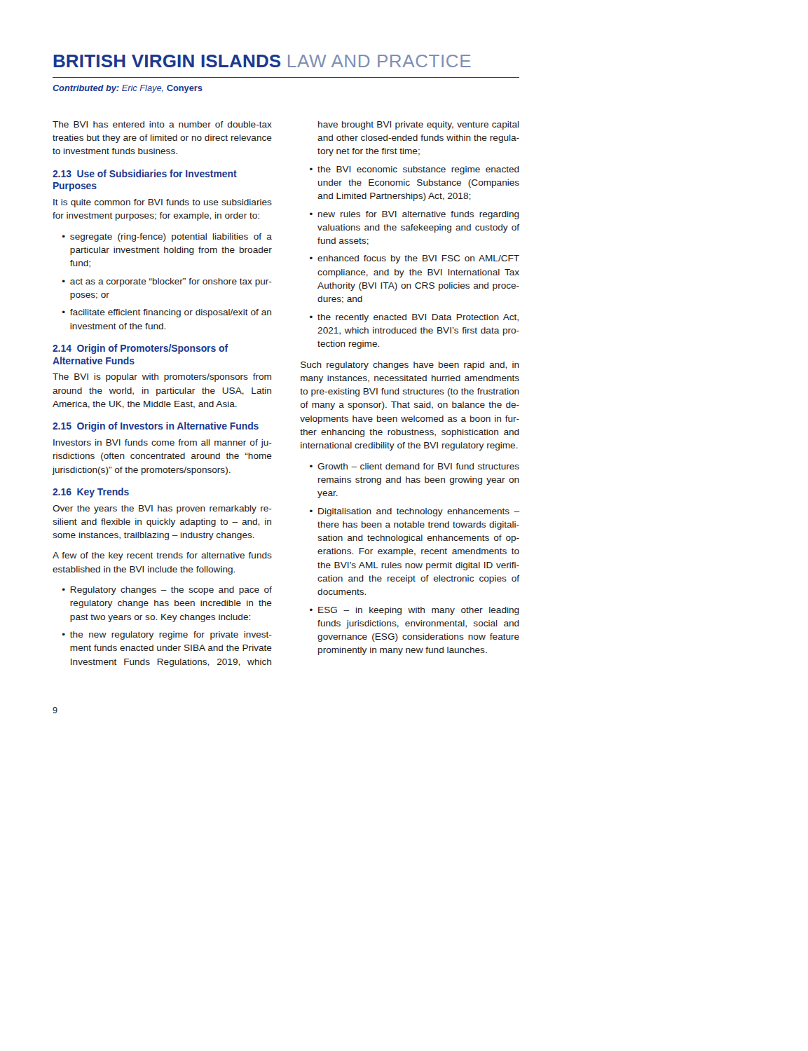British Virgin Islands Law and Practice
Contributed by: Eric Flaye, Conyers
The BVI has entered into a number of double-tax treaties but they are of limited or no direct relevance to investment funds business.
2.13 Use of Subsidiaries for Investment Purposes
It is quite common for BVI funds to use subsidiaries for investment purposes; for example, in order to:
segregate (ring-fence) potential liabilities of a particular investment holding from the broader fund;
act as a corporate “blocker” for onshore tax purposes; or
facilitate efficient financing or disposal/exit of an investment of the fund.
2.14 Origin of Promoters/Sponsors of Alternative Funds
The BVI is popular with promoters/sponsors from around the world, in particular the USA, Latin America, the UK, the Middle East, and Asia.
2.15 Origin of Investors in Alternative Funds
Investors in BVI funds come from all manner of jurisdictions (often concentrated around the “home jurisdiction(s)” of the promoters/sponsors).
2.16 Key Trends
Over the years the BVI has proven remarkably resilient and flexible in quickly adapting to – and, in some instances, trailblazing – industry changes.
A few of the key recent trends for alternative funds established in the BVI include the following.
Regulatory changes – the scope and pace of regulatory change has been incredible in the past two years or so. Key changes include:
the new regulatory regime for private investment funds enacted under SIBA and the Private Investment Funds Regulations, 2019, which have brought BVI private equity, venture capital and other closed-ended funds within the regulatory net for the first time;
the BVI economic substance regime enacted under the Economic Substance (Companies and Limited Partnerships) Act, 2018;
new rules for BVI alternative funds regarding valuations and the safekeeping and custody of fund assets;
enhanced focus by the BVI FSC on AML/CFT compliance, and by the BVI International Tax Authority (BVI ITA) on CRS policies and procedures; and
the recently enacted BVI Data Protection Act, 2021, which introduced the BVI’s first data protection regime.
Such regulatory changes have been rapid and, in many instances, necessitated hurried amendments to pre-existing BVI fund structures (to the frustration of many a sponsor). That said, on balance the developments have been welcomed as a boon in further enhancing the robustness, sophistication and international credibility of the BVI regulatory regime.
Growth – client demand for BVI fund structures remains strong and has been growing year on year.
Digitalisation and technology enhancements – there has been a notable trend towards digitalisation and technological enhancements of operations. For example, recent amendments to the BVI’s AML rules now permit digital ID verification and the receipt of electronic copies of documents.
ESG – in keeping with many other leading funds jurisdictions, environmental, social and governance (ESG) considerations now feature prominently in many new fund launches.
9